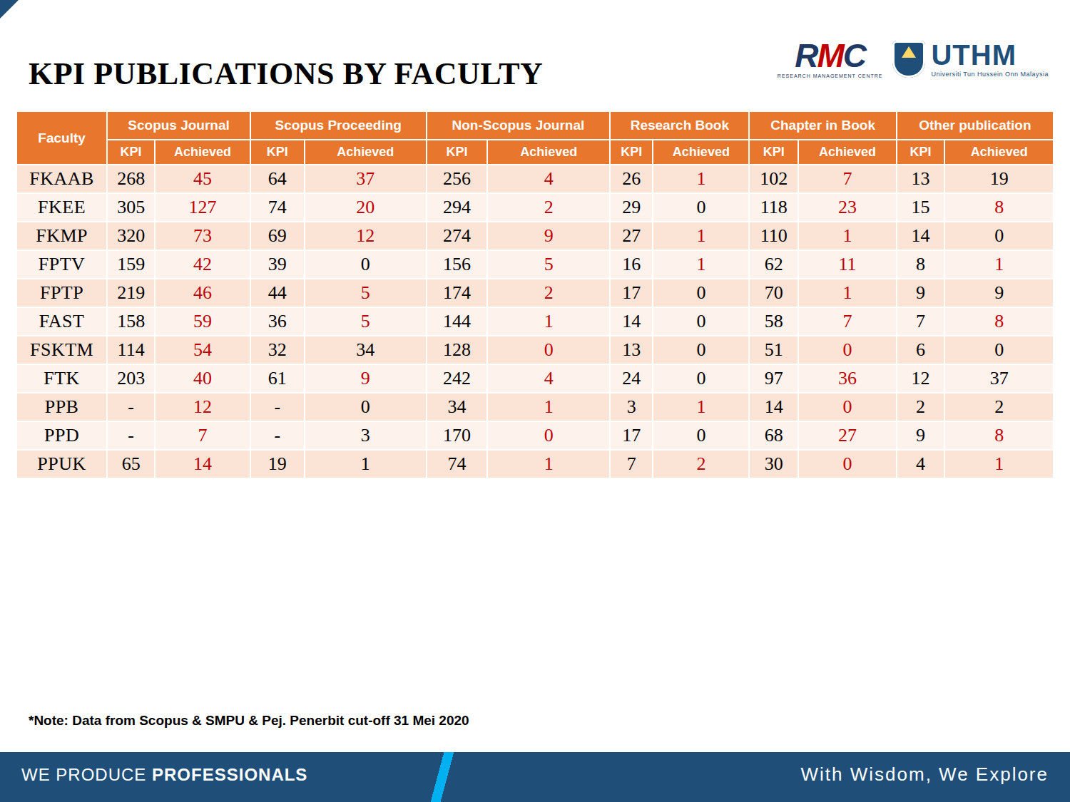RMC
RESEARCH MANAGEMENT CENTRE
UTHM
Universiti Tun Hussein Onn Malaysia
KPI PUBLICATIONS BY FACULTY
| Faculty | Scopus Journal | Scopus Proceeding | Non-Scopus Journal | Research Book | Chapter in Book | Other publication |
| --- | --- | --- | --- | --- | --- | --- |
| KPI | Achieved | KPI | Achieved | KPI | Achieved | KPI | Achieved | KPI | Achieved | KPI | Achieved |
| FKAAB | 268 | 45 | 64 | 37 | 256 | 4 | 26 | 1 | 102 | 7 | 13 | 19 |
| FKEE | 305 | 127 | 74 | 20 | 294 | 2 | 29 | 0 | 118 | 23 | 15 | 8 |
| FKMP | 320 | 73 | 69 | 12 | 274 | 9 | 27 | 1 | 110 | 1 | 14 | 0 |
| FPTV | 159 | 42 | 39 | 0 | 156 | 5 | 16 | 1 | 62 | 11 | 8 | 1 |
| FPTP | 219 | 46 | 44 | 5 | 174 | 2 | 17 | 0 | 70 | 1 | 9 | 9 |
| FAST | 158 | 59 | 36 | 5 | 144 | 1 | 14 | 0 | 58 | 7 | 7 | 8 |
| FSKTM | 114 | 54 | 32 | 34 | 128 | 0 | 13 | 0 | 51 | 0 | 6 | 0 |
| FTK | 203 | 40 | 61 | 9 | 242 | 4 | 24 | 0 | 97 | 36 | 12 | 37 |
| PPB | - | 12 | - | 0 | 34 | 1 | 3 | 1 | 14 | 0 | 2 | 2 |
| PPD | - | 7 | - | 3 | 170 | 0 | 17 | 0 | 68 | 27 | 9 | 8 |
| PPUK | 65 | 14 | 19 | 1 | 74 | 1 | 7 | 2 | 30 | 0 | 4 | 1 |
*Note: Data from Scopus & SMPU & Pej. Penerbit cut-off 31 Mei 2020
WE PRODUCE PROFESSIONALS
With Wisdom, We Explore